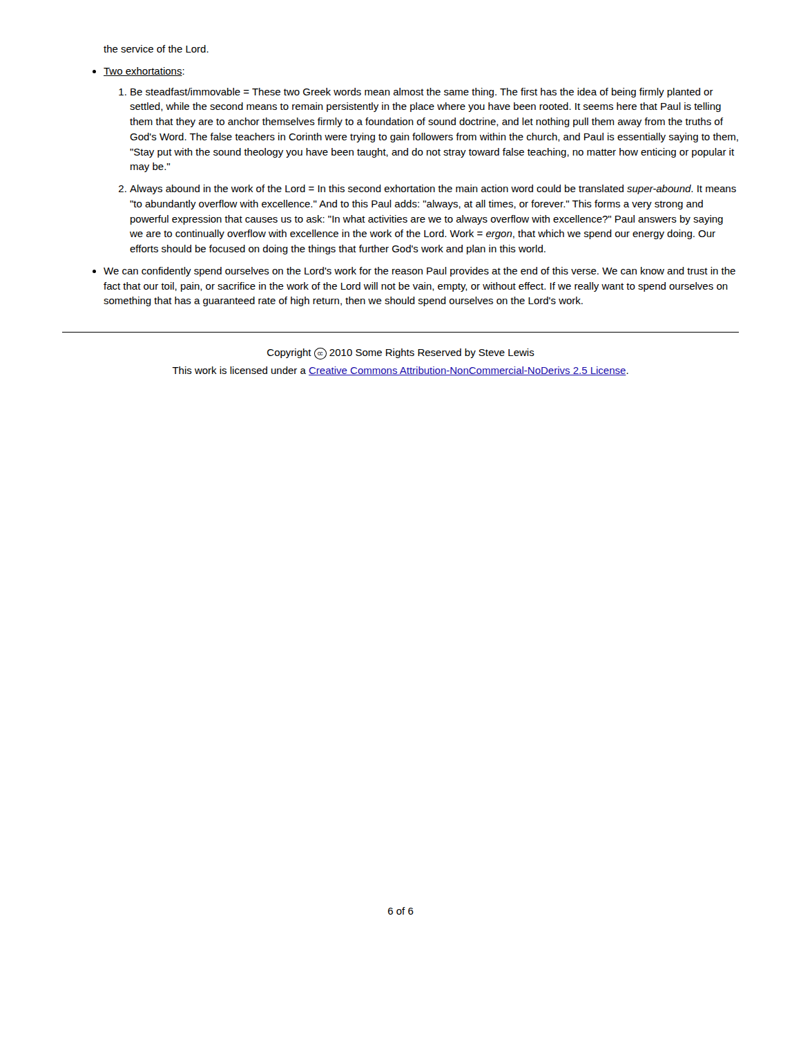the service of the Lord.
Two exhortations:
Be steadfast/immovable = These two Greek words mean almost the same thing. The first has the idea of being firmly planted or settled, while the second means to remain persistently in the place where you have been rooted. It seems here that Paul is telling them that they are to anchor themselves firmly to a foundation of sound doctrine, and let nothing pull them away from the truths of God's Word. The false teachers in Corinth were trying to gain followers from within the church, and Paul is essentially saying to them, "Stay put with the sound theology you have been taught, and do not stray toward false teaching, no matter how enticing or popular it may be."
Always abound in the work of the Lord = In this second exhortation the main action word could be translated super-abound. It means "to abundantly overflow with excellence." And to this Paul adds: "always, at all times, or forever." This forms a very strong and powerful expression that causes us to ask: "In what activities are we to always overflow with excellence?" Paul answers by saying we are to continually overflow with excellence in the work of the Lord. Work = ergon, that which we spend our energy doing. Our efforts should be focused on doing the things that further God's work and plan in this world.
We can confidently spend ourselves on the Lord's work for the reason Paul provides at the end of this verse. We can know and trust in the fact that our toil, pain, or sacrifice in the work of the Lord will not be vain, empty, or without effect. If we really want to spend ourselves on something that has a guaranteed rate of high return, then we should spend ourselves on the Lord's work.
Copyright cc 2010 Some Rights Reserved by Steve Lewis
This work is licensed under a Creative Commons Attribution-NonCommercial-NoDerivs 2.5 License.
6 of 6